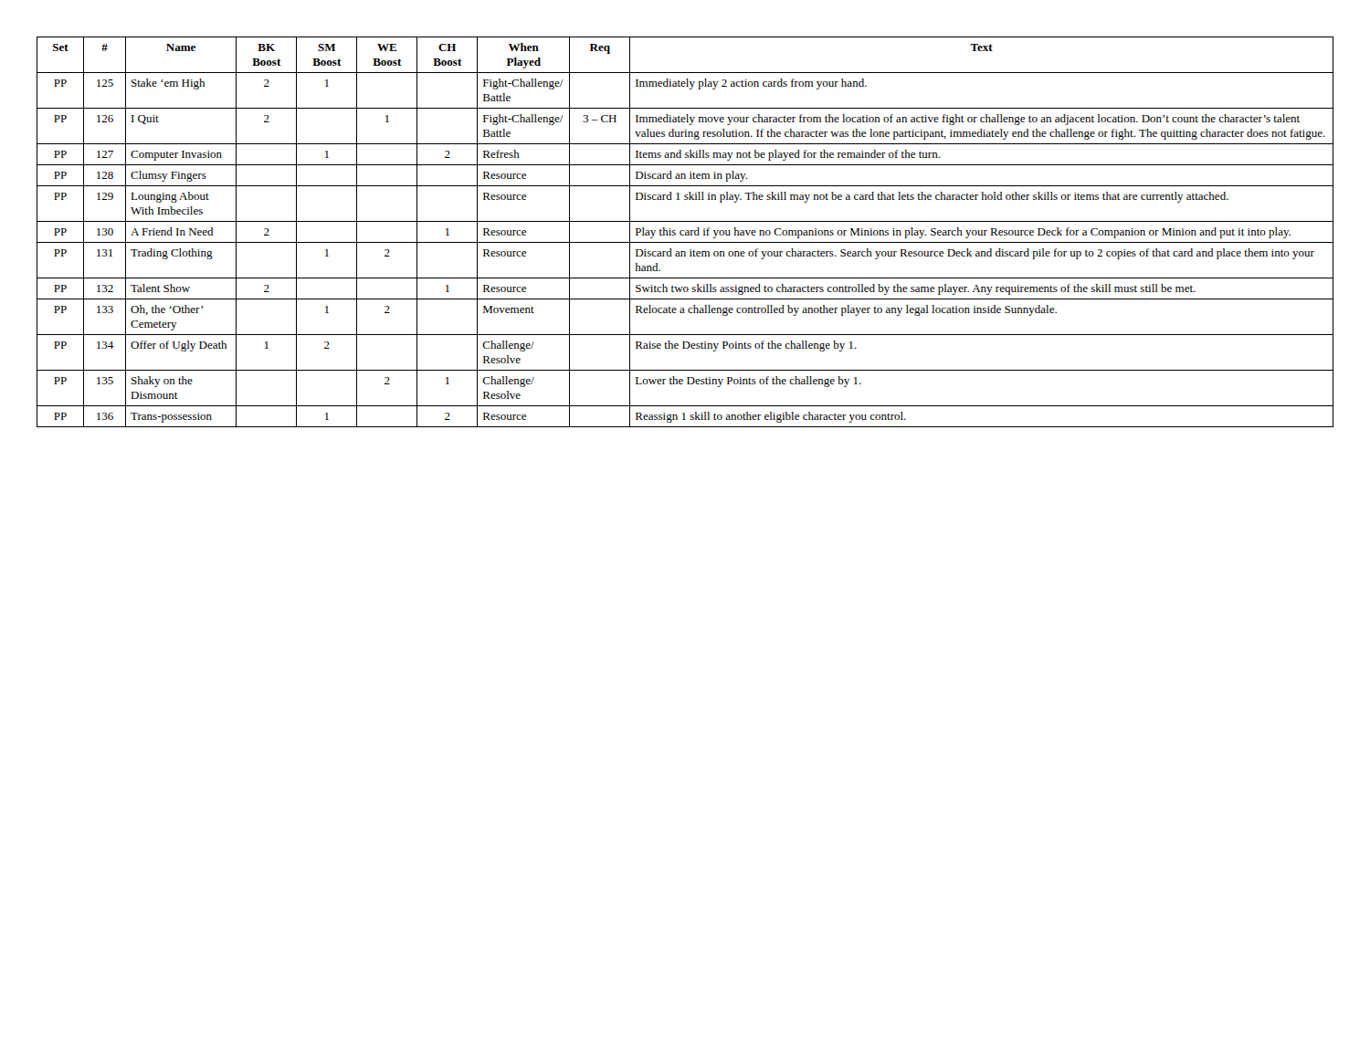| Set | # | Name | BK Boost | SM Boost | WE Boost | CH Boost | When Played | Req | Text |
| --- | --- | --- | --- | --- | --- | --- | --- | --- | --- |
| PP | 125 | Stake ‘em High | 2 | 1 | | | Fight-Challenge/ Battle | | Immediately play 2 action cards from your hand. |
| PP | 126 | I Quit | 2 | | 1 | | Fight-Challenge/ Battle | 3 – CH | Immediately move your character from the location of an active fight or challenge to an adjacent location. Don’t count the character’s talent values during resolution. If the character was the lone participant, immediately end the challenge or fight. The quitting character does not fatigue. |
| PP | 127 | Computer Invasion | | 1 | | 2 | Refresh | | Items and skills may not be played for the remainder of the turn. |
| PP | 128 | Clumsy Fingers | | | | | Resource | | Discard an item in play. |
| PP | 129 | Lounging About With Imbeciles | | | | | Resource | | Discard 1 skill in play. The skill may not be a card that lets the character hold other skills or items that are currently attached. |
| PP | 130 | A Friend In Need | 2 | | | 1 | Resource | | Play this card if you have no Companions or Minions in play. Search your Resource Deck for a Companion or Minion and put it into play. |
| PP | 131 | Trading Clothing | | 1 | 2 | | Resource | | Discard an item on one of your characters. Search your Resource Deck and discard pile for up to 2 copies of that card and place them into your hand. |
| PP | 132 | Talent Show | 2 | | | 1 | Resource | | Switch two skills assigned to characters controlled by the same player. Any requirements of the skill must still be met. |
| PP | 133 | Oh, the ‘Other’ Cemetery | | 1 | 2 | | Movement | | Relocate a challenge controlled by another player to any legal location inside Sunnydale. |
| PP | 134 | Offer of Ugly Death | 1 | 2 | | | Challenge/ Resolve | | Raise the Destiny Points of the challenge by 1. |
| PP | 135 | Shaky on the Dismount | | | 2 | 1 | Challenge/ Resolve | | Lower the Destiny Points of the challenge by 1. |
| PP | 136 | Trans-possession | | 1 | | 2 | Resource | | Reassign 1 skill to another eligible character you control. |